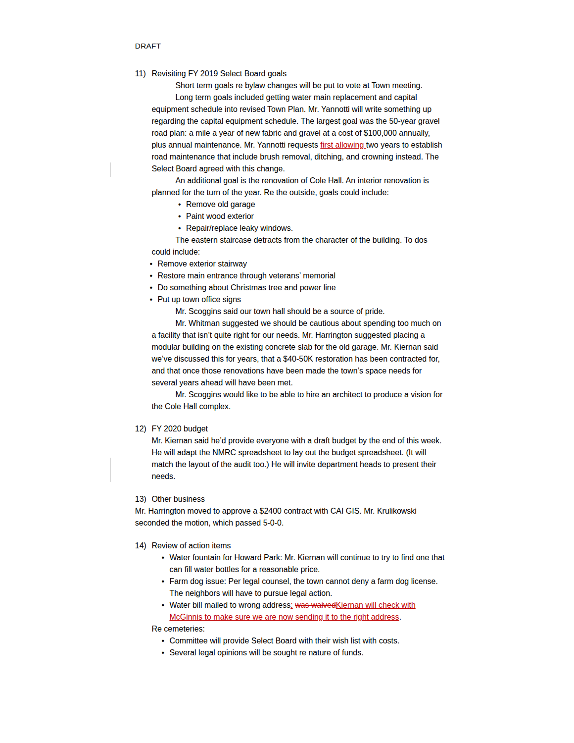DRAFT
11) Revisiting FY 2019 Select Board goals
Short term goals re bylaw changes will be put to vote at Town meeting.
Long term goals included getting water main replacement and capital equipment schedule into revised Town Plan. Mr. Yannotti will write something up regarding the capital equipment schedule. The largest goal was the 50-year gravel road plan: a mile a year of new fabric and gravel at a cost of $100,000 annually, plus annual maintenance. Mr. Yannotti requests first allowing two years to establish road maintenance that include brush removal, ditching, and crowning instead. The Select Board agreed with this change.
An additional goal is the renovation of Cole Hall. An interior renovation is planned for the turn of the year. Re the outside, goals could include:
Remove old garage
Paint wood exterior
Repair/replace leaky windows.
The eastern staircase detracts from the character of the building. To dos could include:
Remove exterior stairway
Restore main entrance through veterans’ memorial
Do something about Christmas tree and power line
Put up town office signs
Mr. Scoggins said our town hall should be a source of pride.
Mr. Whitman suggested we should be cautious about spending too much on a facility that isn’t quite right for our needs. Mr. Harrington suggested placing a modular building on the existing concrete slab for the old garage. Mr. Kiernan said we’ve discussed this for years, that a $40-50K restoration has been contracted for, and that once those renovations have been made the town’s space needs for several years ahead will have been met.
Mr. Scoggins would like to be able to hire an architect to produce a vision for the Cole Hall complex.
12) FY 2020 budget
Mr. Kiernan said he’d provide everyone with a draft budget by the end of this week. He will adapt the NMRC spreadsheet to lay out the budget spreadsheet. (It will match the layout of the audit too.) He will invite department heads to present their needs.
13) Other business
Mr. Harrington moved to approve a $2400 contract with CAI GIS. Mr. Krulikowski seconded the motion, which passed 5-0-0.
14) Review of action items
Water fountain for Howard Park: Mr. Kiernan will continue to try to find one that can fill water bottles for a reasonable price.
Farm dog issue: Per legal counsel, the town cannot deny a farm dog license. The neighbors will have to pursue legal action.
Water bill mailed to wrong address: was waived Kiernan will check with McGinnis to make sure we are now sending it to the right address.
Re cemeteries:
Committee will provide Select Board with their wish list with costs.
Several legal opinions will be sought re nature of funds.